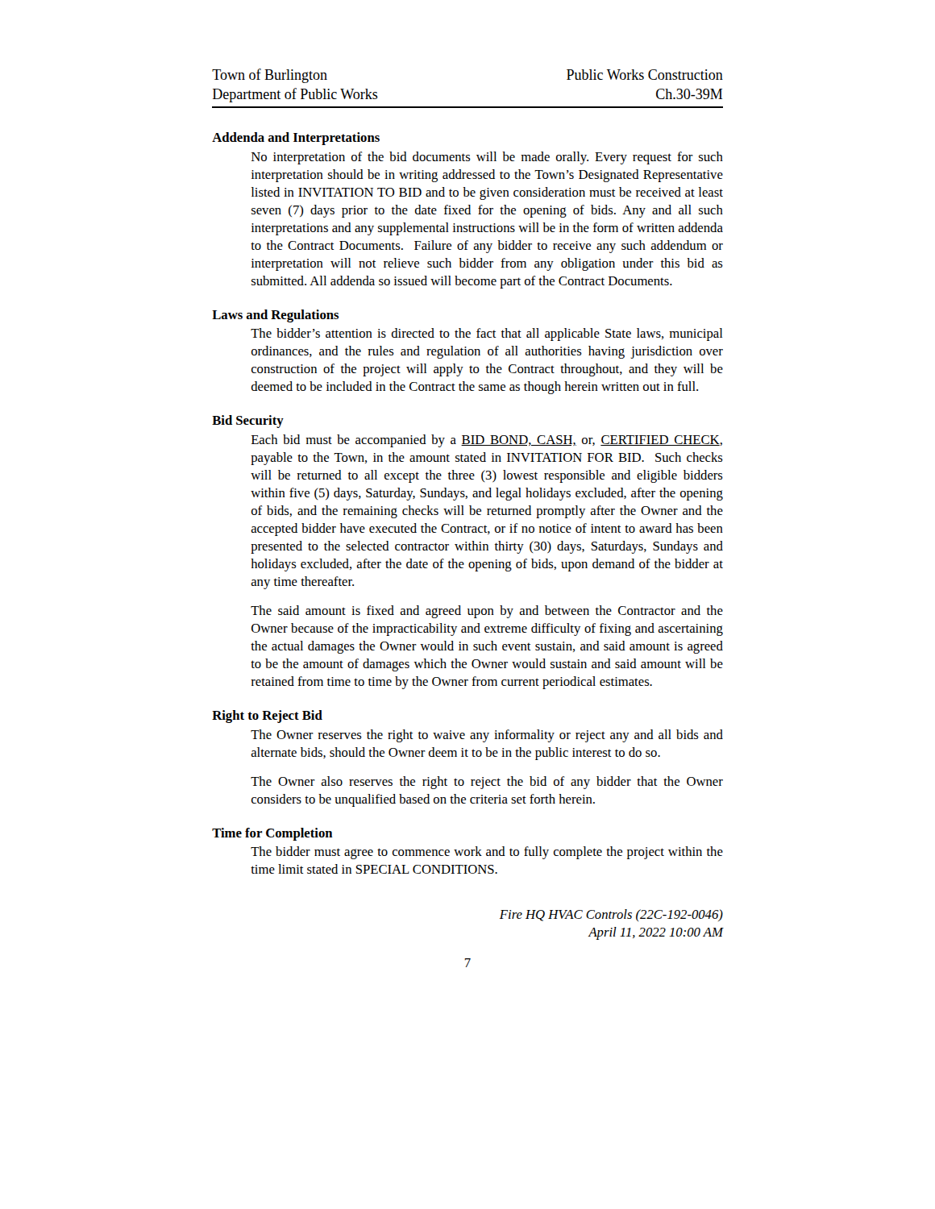| Town of Burlington | Public Works Construction |
| Department of Public Works | Ch.30-39M |
Addenda and Interpretations
No interpretation of the bid documents will be made orally. Every request for such interpretation should be in writing addressed to the Town’s Designated Representative listed in INVITATION TO BID and to be given consideration must be received at least seven (7) days prior to the date fixed for the opening of bids. Any and all such interpretations and any supplemental instructions will be in the form of written addenda to the Contract Documents. Failure of any bidder to receive any such addendum or interpretation will not relieve such bidder from any obligation under this bid as submitted. All addenda so issued will become part of the Contract Documents.
Laws and Regulations
The bidder’s attention is directed to the fact that all applicable State laws, municipal ordinances, and the rules and regulation of all authorities having jurisdiction over construction of the project will apply to the Contract throughout, and they will be deemed to be included in the Contract the same as though herein written out in full.
Bid Security
Each bid must be accompanied by a BID BOND, CASH, or, CERTIFIED CHECK, payable to the Town, in the amount stated in INVITATION FOR BID. Such checks will be returned to all except the three (3) lowest responsible and eligible bidders within five (5) days, Saturday, Sundays, and legal holidays excluded, after the opening of bids, and the remaining checks will be returned promptly after the Owner and the accepted bidder have executed the Contract, or if no notice of intent to award has been presented to the selected contractor within thirty (30) days, Saturdays, Sundays and holidays excluded, after the date of the opening of bids, upon demand of the bidder at any time thereafter.
The said amount is fixed and agreed upon by and between the Contractor and the Owner because of the impracticability and extreme difficulty of fixing and ascertaining the actual damages the Owner would in such event sustain, and said amount is agreed to be the amount of damages which the Owner would sustain and said amount will be retained from time to time by the Owner from current periodical estimates.
Right to Reject Bid
The Owner reserves the right to waive any informality or reject any and all bids and alternate bids, should the Owner deem it to be in the public interest to do so.
The Owner also reserves the right to reject the bid of any bidder that the Owner considers to be unqualified based on the criteria set forth herein.
Time for Completion
The bidder must agree to commence work and to fully complete the project within the time limit stated in SPECIAL CONDITIONS.
Fire HQ HVAC Controls (22C-192-0046)
April 11, 2022 10:00 AM
7